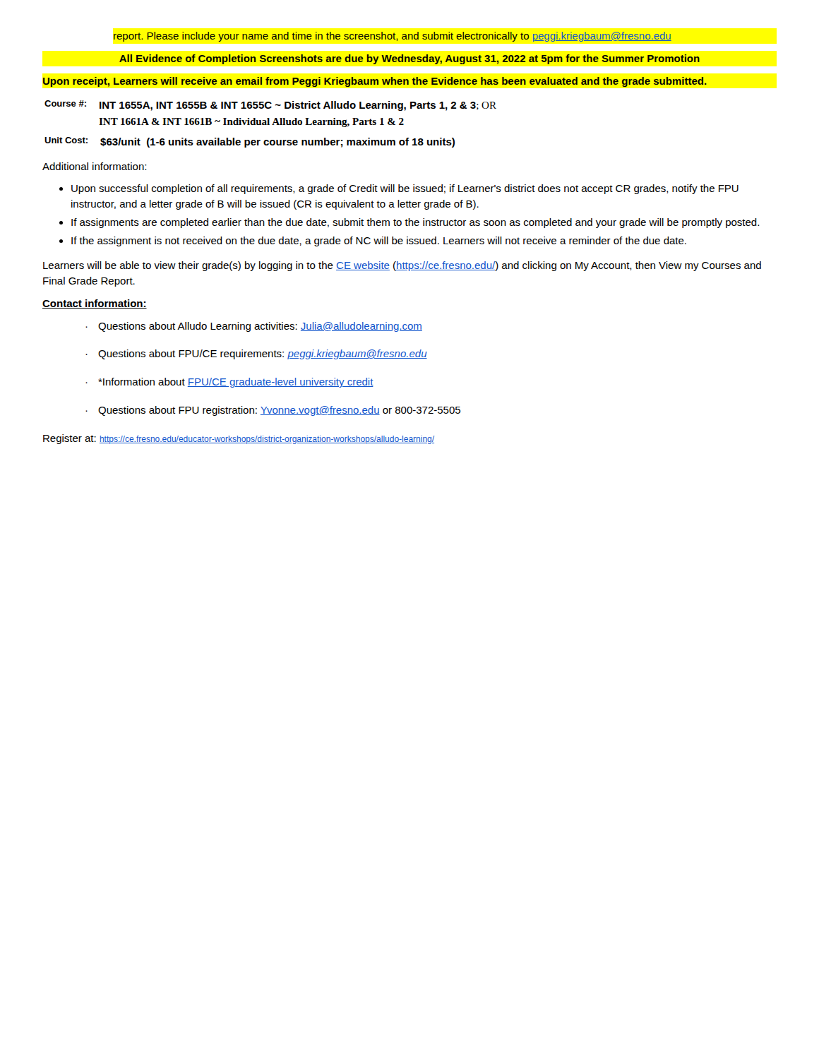report. Please include your name and time in the screenshot, and submit electronically to peggi.kriegbaum@fresno.edu
All Evidence of Completion Screenshots are due by Wednesday, August 31, 2022 at 5pm for the Summer Promotion
Upon receipt, Learners will receive an email from Peggi Kriegbaum when the Evidence has been evaluated and the grade submitted.
| Course #: | INT 1655A, INT 1655B & INT 1655C ~ District Alludo Learning, Parts 1, 2 & 3 ; OR INT 1661A & INT 1661B ~ Individual Alludo Learning, Parts 1 & 2 |
| Unit Cost: | $63/unit (1-6 units available per course number; maximum of 18 units) |
Additional information:
Upon successful completion of all requirements, a grade of Credit will be issued; if Learner's district does not accept CR grades, notify the FPU instructor, and a letter grade of B will be issued (CR is equivalent to a letter grade of B).
If assignments are completed earlier than the due date, submit them to the instructor as soon as completed and your grade will be promptly posted.
If the assignment is not received on the due date, a grade of NC will be issued. Learners will not receive a reminder of the due date.
Learners will be able to view their grade(s) by logging in to the CE website (https://ce.fresno.edu/) and clicking on My Account, then View my Courses and Final Grade Report.
Contact information:
Questions about Alludo Learning activities: Julia@alludolearning.com
Questions about FPU/CE requirements: peggi.kriegbaum@fresno.edu
*Information about FPU/CE graduate-level university credit
Questions about FPU registration: Yvonne.vogt@fresno.edu or 800-372-5505
Register at: https://ce.fresno.edu/educator-workshops/district-organization-workshops/alludo-learning/